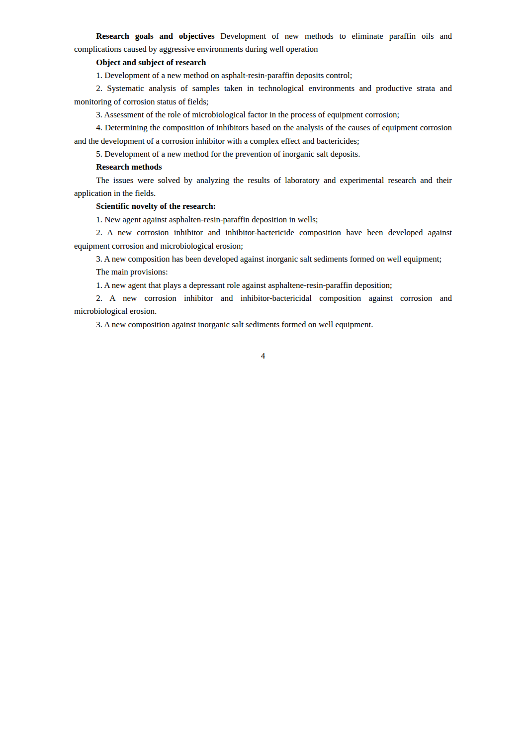Research goals and objectives Development of new methods to eliminate paraffin oils and complications caused by aggressive environments during well operation
Object and subject of research
1. Development of a new method on asphalt-resin-paraffin deposits control;
2. Systematic analysis of samples taken in technological environments and productive strata and monitoring of corrosion status of fields;
3. Assessment of the role of microbiological factor in the process of equipment corrosion;
4. Determining the composition of inhibitors based on the analysis of the causes of equipment corrosion and the development of a corrosion inhibitor with a complex effect and bactericides;
5. Development of a new method for the prevention of inorganic salt deposits.
Research methods
The issues were solved by analyzing the results of laboratory and experimental research and their application in the fields.
Scientific novelty of the research:
1. New agent against asphalten-resin-paraffin deposition in wells;
2. A new corrosion inhibitor and inhibitor-bactericide composition have been developed against equipment corrosion and microbiological erosion;
3. A new composition has been developed against inorganic salt sediments formed on well equipment;
The main provisions:
1. A new agent that plays a depressant role against asphaltene-resin-paraffin deposition;
2. A new corrosion inhibitor and inhibitor-bactericidal composition against corrosion and microbiological erosion.
3. A new composition against inorganic salt sediments formed on well equipment.
4